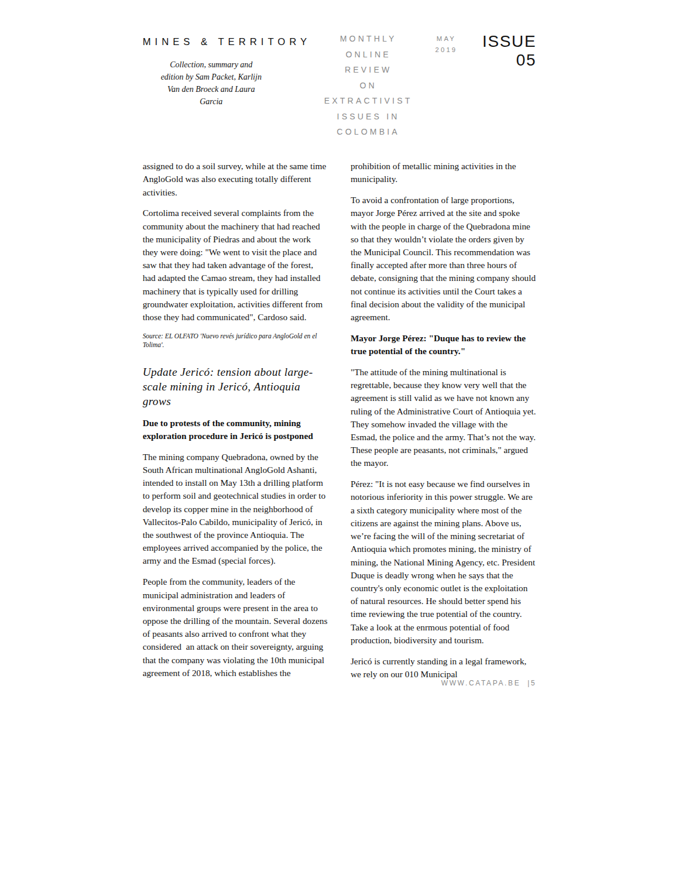Mines & Territory
Collection, summary and edition by Sam Packet, Karlijn Van den Broeck and Laura Garcia
Monthly
Online Review
on
Extractivist
Issues in
Colombia
May
2019
Issue
05
assigned to do a soil survey, while at the same time AngloGold was also executing totally different activities.
Cortolima received several complaints from the community about the machinery that had reached the municipality of Piedras and about the work they were doing: "We went to visit the place and saw that they had taken advantage of the forest, had adapted the Camao stream, they had installed machinery that is typically used for drilling groundwater exploitation, activities different from those they had communicated", Cardoso said.
Source: EL OLFATO 'Nuevo revés jurídico para AngloGold en el Tolima'.
Update Jericó: tension about large-scale mining in Jericó, Antioquia grows
Due to protests of the community, mining exploration procedure in Jericó is postponed
The mining company Quebradona, owned by the South African multinational AngloGold Ashanti, intended to install on May 13th a drilling platform to perform soil and geotechnical studies in order to develop its copper mine in the neighborhood of Vallecitos-Palo Cabildo, municipality of Jericó, in the southwest of the province Antioquia. The employees arrived accompanied by the police, the army and the Esmad (special forces).
People from the community, leaders of the municipal administration and leaders of environmental groups were present in the area to oppose the drilling of the mountain. Several dozens of peasants also arrived to confront what they considered an attack on their sovereignty, arguing that the company was violating the 10th municipal agreement of 2018, which establishes the prohibition of metallic mining activities in the municipality.
To avoid a confrontation of large proportions, mayor Jorge Pérez arrived at the site and spoke with the people in charge of the Quebradona mine so that they wouldn’t violate the orders given by the Municipal Council. This recommendation was finally accepted after more than three hours of debate, consigning that the mining company should not continue its activities until the Court takes a final decision about the validity of the municipal agreement.
Mayor Jorge Pérez: "Duque has to review the true potential of the country."
"The attitude of the mining multinational is regrettable, because they know very well that the agreement is still valid as we have not known any ruling of the Administrative Court of Antioquia yet. They somehow invaded the village with the Esmad, the police and the army. That’s not the way. These people are peasants, not criminals," argued the mayor.
Pérez: "It is not easy because we find ourselves in notorious inferiority in this power struggle. We are a sixth category municipality where most of the citizens are against the mining plans. Above us, we’re facing the will of the mining secretariat of Antioquia which promotes mining, the ministry of mining, the National Mining Agency, etc. President Duque is deadly wrong when he says that the country's only economic outlet is the exploitation of natural resources. He should better spend his time reviewing the true potential of the country. Take a look at the enrmous potential of food production, biodiversity and tourism.
Jericó is currently standing in a legal framework, we rely on our 010 Municipal
www.catapa.be |5